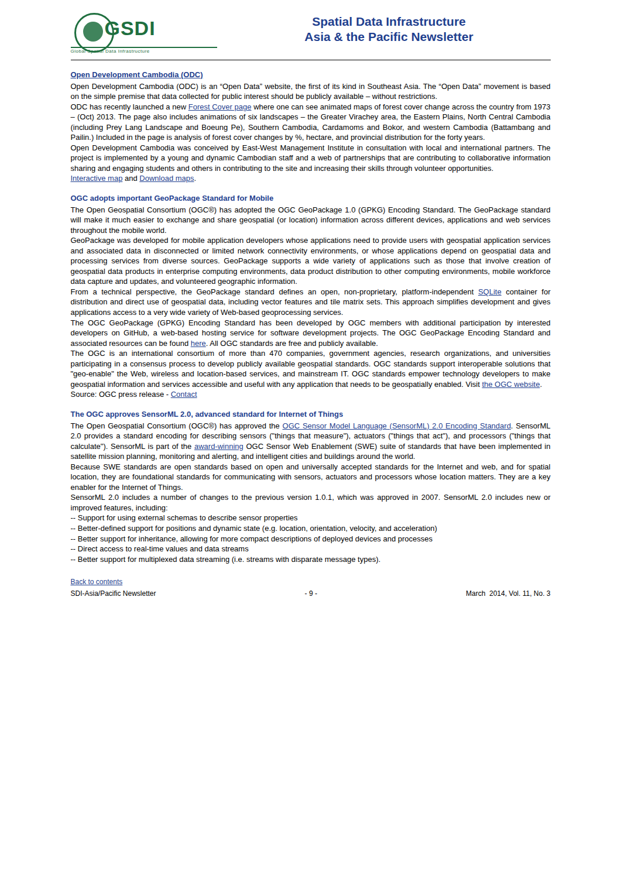GSDI
Global Spatial Data Infrastructure
Spatial Data Infrastructure
Asia & the Pacific Newsletter
Open Development Cambodia (ODC)
Open Development Cambodia (ODC) is an “Open Data” website, the first of its kind in Southeast Asia. The “Open Data” movement is based on the simple premise that data collected for public interest should be publicly available – without restrictions.
ODC has recently launched a new Forest Cover page where one can see animated maps of forest cover change across the country from 1973 – (Oct) 2013. The page also includes animations of six landscapes – the Greater Virachey area, the Eastern Plains, North Central Cambodia (including Prey Lang Landscape and Boeung Pe), Southern Cambodia, Cardamoms and Bokor, and western Cambodia (Battambang and Pailin.) Included in the page is analysis of forest cover changes by %, hectare, and provincial distribution for the forty years.
Open Development Cambodia was conceived by East-West Management Institute in consultation with local and international partners. The project is implemented by a young and dynamic Cambodian staff and a web of partnerships that are contributing to collaborative information sharing and engaging students and others in contributing to the site and increasing their skills through volunteer opportunities.
Interactive map and Download maps.
OGC adopts important GeoPackage Standard for Mobile
The Open Geospatial Consortium (OGC®) has adopted the OGC GeoPackage 1.0 (GPKG) Encoding Standard. The GeoPackage standard will make it much easier to exchange and share geospatial (or location) information across different devices, applications and web services throughout the mobile world.
GeoPackage was developed for mobile application developers whose applications need to provide users with geospatial application services and associated data in disconnected or limited network connectivity environments, or whose applications depend on geospatial data and processing services from diverse sources. GeoPackage supports a wide variety of applications such as those that involve creation of geospatial data products in enterprise computing environments, data product distribution to other computing environments, mobile workforce data capture and updates, and volunteered geographic information.
From a technical perspective, the GeoPackage standard defines an open, non-proprietary, platform-independent SQLite container for distribution and direct use of geospatial data, including vector features and tile matrix sets. This approach simplifies development and gives applications access to a very wide variety of Web-based geoprocessing services.
The OGC GeoPackage (GPKG) Encoding Standard has been developed by OGC members with additional participation by interested developers on GitHub, a web-based hosting service for software development projects. The OGC GeoPackage Encoding Standard and associated resources can be found here. All OGC standards are free and publicly available.
The OGC is an international consortium of more than 470 companies, government agencies, research organizations, and universities participating in a consensus process to develop publicly available geospatial standards. OGC standards support interoperable solutions that "geo-enable" the Web, wireless and location-based services, and mainstream IT. OGC standards empower technology developers to make geospatial information and services accessible and useful with any application that needs to be geospatially enabled. Visit the OGC website.
Source: OGC press release - Contact
The OGC approves SensorML 2.0, advanced standard for Internet of Things
The Open Geospatial Consortium (OGC®) has approved the OGC Sensor Model Language (SensorML) 2.0 Encoding Standard. SensorML 2.0 provides a standard encoding for describing sensors ("things that measure"), actuators ("things that act"), and processors ("things that calculate"). SensorML is part of the award-winning OGC Sensor Web Enablement (SWE) suite of standards that have been implemented in satellite mission planning, monitoring and alerting, and intelligent cities and buildings around the world.
Because SWE standards are open standards based on open and universally accepted standards for the Internet and web, and for spatial location, they are foundational standards for communicating with sensors, actuators and processors whose location matters. They are a key enabler for the Internet of Things.
SensorML 2.0 includes a number of changes to the previous version 1.0.1, which was approved in 2007. SensorML 2.0 includes new or improved features, including:
-- Support for using external schemas to describe sensor properties
-- Better-defined support for positions and dynamic state (e.g. location, orientation, velocity, and acceleration)
-- Better support for inheritance, allowing for more compact descriptions of deployed devices and processes
-- Direct access to real-time values and data streams
-- Better support for multiplexed data streaming (i.e. streams with disparate message types).
Back to contents
SDI-Asia/Pacific Newsletter
- 9 -
March 2014, Vol. 11, No. 3